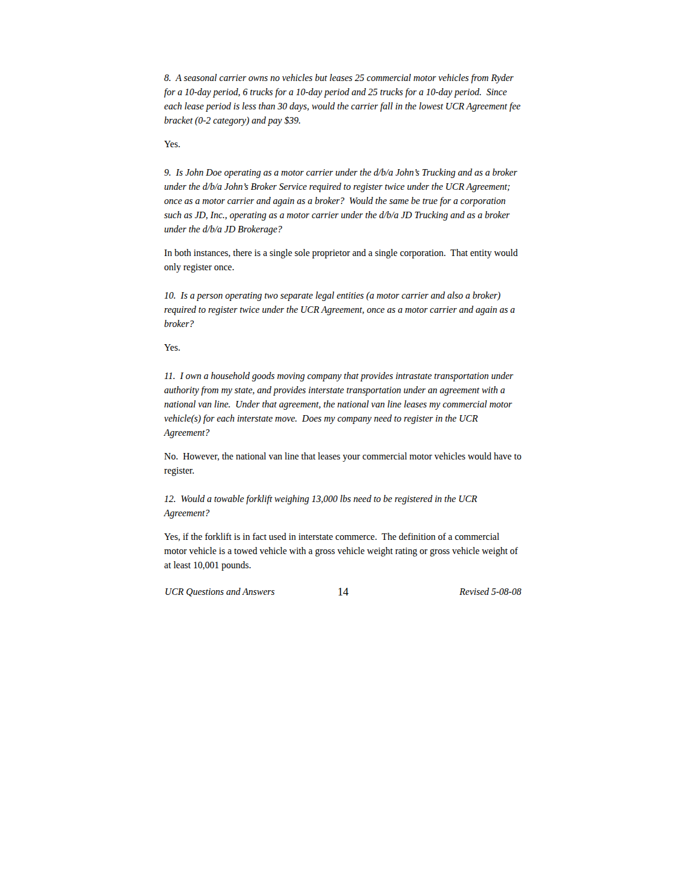8. A seasonal carrier owns no vehicles but leases 25 commercial motor vehicles from Ryder for a 10-day period, 6 trucks for a 10-day period and 25 trucks for a 10-day period. Since each lease period is less than 30 days, would the carrier fall in the lowest UCR Agreement fee bracket (0-2 category) and pay $39.
Yes.
9. Is John Doe operating as a motor carrier under the d/b/a John’s Trucking and as a broker under the d/b/a John’s Broker Service required to register twice under the UCR Agreement; once as a motor carrier and again as a broker? Would the same be true for a corporation such as JD, Inc., operating as a motor carrier under the d/b/a JD Trucking and as a broker under the d/b/a JD Brokerage?
In both instances, there is a single sole proprietor and a single corporation. That entity would only register once.
10. Is a person operating two separate legal entities (a motor carrier and also a broker) required to register twice under the UCR Agreement, once as a motor carrier and again as a broker?
Yes.
11. I own a household goods moving company that provides intrastate transportation under authority from my state, and provides interstate transportation under an agreement with a national van line. Under that agreement, the national van line leases my commercial motor vehicle(s) for each interstate move. Does my company need to register in the UCR Agreement?
No. However, the national van line that leases your commercial motor vehicles would have to register.
12. Would a towable forklift weighing 13,000 lbs need to be registered in the UCR Agreement?
Yes, if the forklift is in fact used in interstate commerce. The definition of a commercial motor vehicle is a towed vehicle with a gross vehicle weight rating or gross vehicle weight of at least 10,001 pounds.
| UCR Questions and Answers | 14 | Revised 5-08-08 |